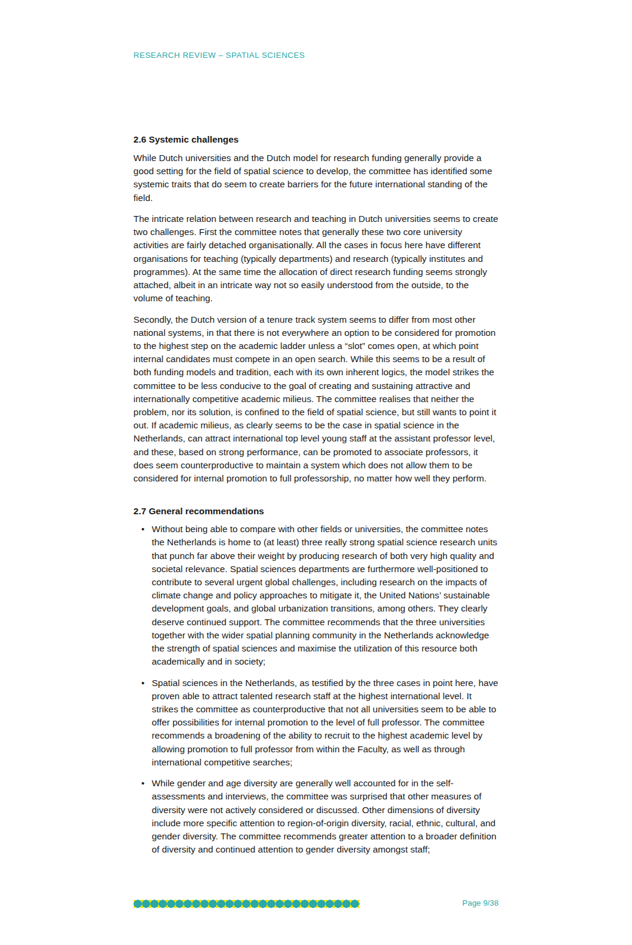Research Review – Spatial Sciences
2.6 Systemic challenges
While Dutch universities and the Dutch model for research funding generally provide a good setting for the field of spatial science to develop, the committee has identified some systemic traits that do seem to create barriers for the future international standing of the field.
The intricate relation between research and teaching in Dutch universities seems to create two challenges. First the committee notes that generally these two core university activities are fairly detached organisationally. All the cases in focus here have different organisations for teaching (typically departments) and research (typically institutes and programmes). At the same time the allocation of direct research funding seems strongly attached, albeit in an intricate way not so easily understood from the outside, to the volume of teaching.
Secondly, the Dutch version of a tenure track system seems to differ from most other national systems, in that there is not everywhere an option to be considered for promotion to the highest step on the academic ladder unless a “slot” comes open, at which point internal candidates must compete in an open search. While this seems to be a result of both funding models and tradition, each with its own inherent logics, the model strikes the committee to be less conducive to the goal of creating and sustaining attractive and internationally competitive academic milieus. The committee realises that neither the problem, nor its solution, is confined to the field of spatial science, but still wants to point it out. If academic milieus, as clearly seems to be the case in spatial science in the Netherlands, can attract international top level young staff at the assistant professor level, and these, based on strong performance, can be promoted to associate professors, it does seem counterproductive to maintain a system which does not allow them to be considered for internal promotion to full professorship, no matter how well they perform.
2.7 General recommendations
Without being able to compare with other fields or universities, the committee notes the Netherlands is home to (at least) three really strong spatial science research units that punch far above their weight by producing research of both very high quality and societal relevance. Spatial sciences departments are furthermore well-positioned to contribute to several urgent global challenges, including research on the impacts of climate change and policy approaches to mitigate it, the United Nations’ sustainable development goals, and global urbanization transitions, among others. They clearly deserve continued support. The committee recommends that the three universities together with the wider spatial planning community in the Netherlands acknowledge the strength of spatial sciences and maximise the utilization of this resource both academically and in society;
Spatial sciences in the Netherlands, as testified by the three cases in point here, have proven able to attract talented research staff at the highest international level. It strikes the committee as counterproductive that not all universities seem to be able to offer possibilities for internal promotion to the level of full professor. The committee recommends a broadening of the ability to recruit to the highest academic level by allowing promotion to full professor from within the Faculty, as well as through international competitive searches;
While gender and age diversity are generally well accounted for in the self-assessments and interviews, the committee was surprised that other measures of diversity were not actively considered or discussed. Other dimensions of diversity include more specific attention to region-of-origin diversity, racial, ethnic, cultural, and gender diversity. The committee recommends greater attention to a broader definition of diversity and continued attention to gender diversity amongst staff;
Page 9/38